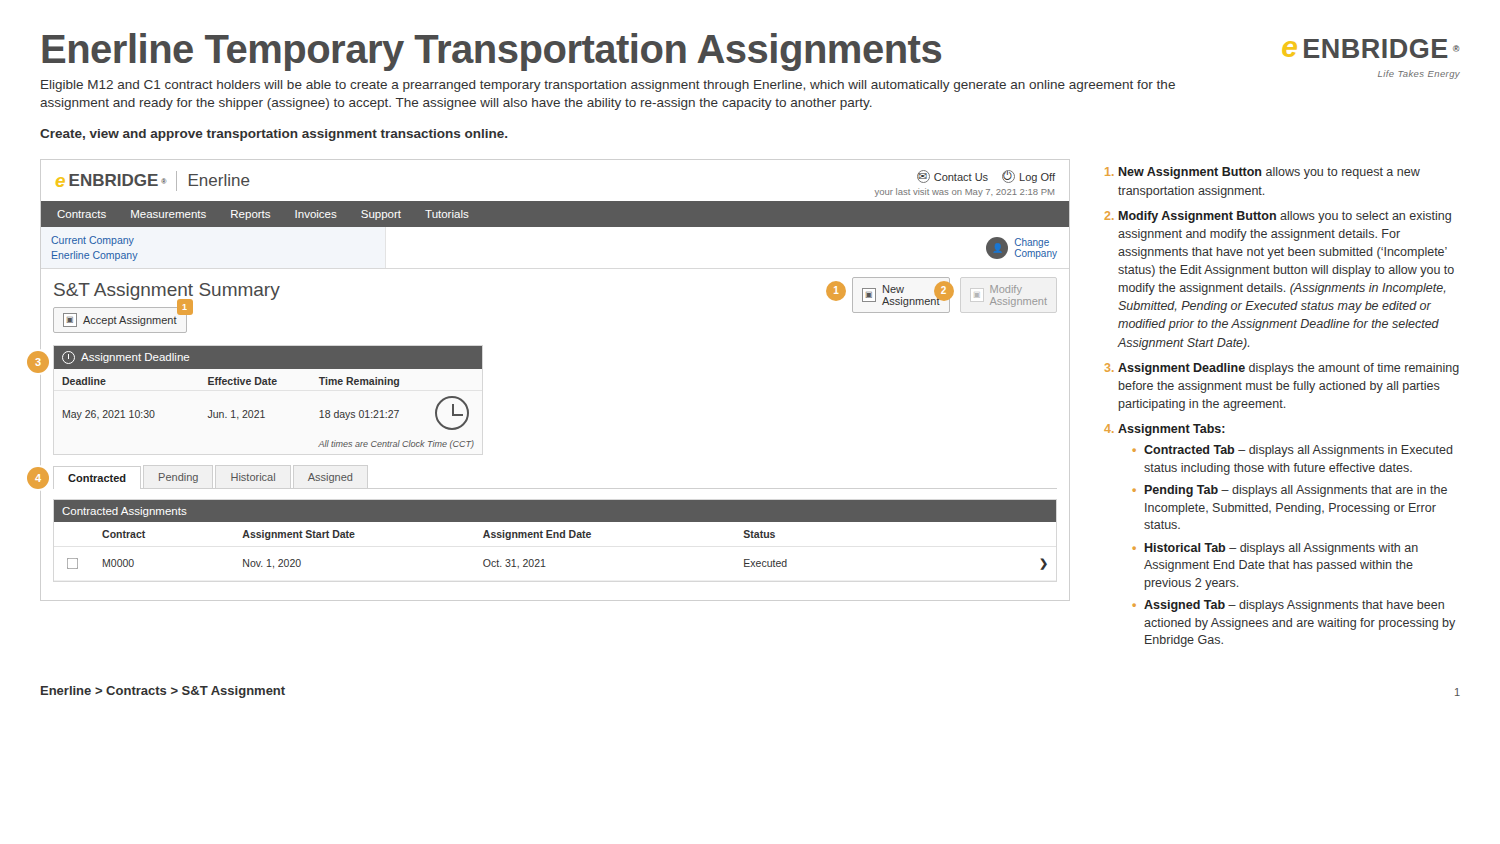Enerline Temporary Transportation Assignments
Eligible M12 and C1 contract holders will be able to create a prearranged temporary transportation assignment through Enerline, which will automatically generate an online agreement for the assignment and ready for the shipper (assignee) to accept. The assignee will also have the ability to re-assign the capacity to another party.
Create, view and approve transportation assignment transactions online.
e ENBRIDGE®
Life Takes Energy
e ENBRIDGE® Enerline
✉Contact Us ⏻Log Off
your last visit was on May 7, 2021 2:18 PM
Contracts Measurements Reports Invoices Support Tutorials
Current Company
Enerline Company
👤 Change
Company
S&T Assignment Summary
1 ▣Accept Assignment
1 ▣New
Assignment 2 ▣Modify
Assignment
3
Assignment Deadline
| Deadline | Effective Date | Time Remaining | |
| --- | --- | --- | --- |
| May 26, 2021 10:30 | Jun. 1, 2021 | 18 days 01:21:27 | |
All times are Central Clock Time (CCT)
4
Contracted
Pending
Historical
Assigned
Contracted Assignments
| | Contract | Assignment Start Date | Assignment End Date | Status | |
| --- | --- | --- | --- | --- | --- |
| | M0000 | Nov. 1, 2020 | Oct. 31, 2021 | Executed | ❯ |
New Assignment Button allows you to request a new transportation assignment.
Modify Assignment Button allows you to select an existing assignment and modify the assignment details. For assignments that have not yet been submitted (‘Incomplete’ status) the Edit Assignment button will display to allow you to modify the assignment details. (Assignments in Incomplete, Submitted, Pending or Executed status may be edited or modified prior to the Assignment Deadline for the selected Assignment Start Date).
Assignment Deadline displays the amount of time remaining before the assignment must be fully actioned by all parties participating in the agreement.
Assignment Tabs:
Contracted Tab – displays all Assignments in Executed status including those with future effective dates.
Pending Tab – displays all Assignments that are in the Incomplete, Submitted, Pending, Processing or Error status.
Historical Tab – displays all Assignments with an Assignment End Date that has passed within the previous 2 years.
Assigned Tab – displays Assignments that have been actioned by Assignees and are waiting for processing by Enbridge Gas.
Enerline > Contracts > S&T Assignment
1